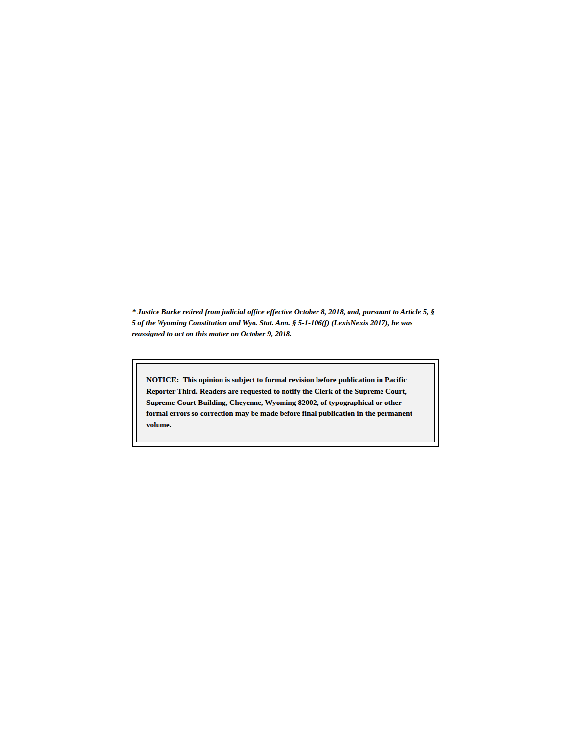* Justice Burke retired from judicial office effective October 8, 2018, and, pursuant to Article 5, § 5 of the Wyoming Constitution and Wyo. Stat. Ann. § 5-1-106(f) (LexisNexis 2017), he was reassigned to act on this matter on October 9, 2018.
NOTICE: This opinion is subject to formal revision before publication in Pacific Reporter Third. Readers are requested to notify the Clerk of the Supreme Court, Supreme Court Building, Cheyenne, Wyoming 82002, of typographical or other formal errors so correction may be made before final publication in the permanent volume.